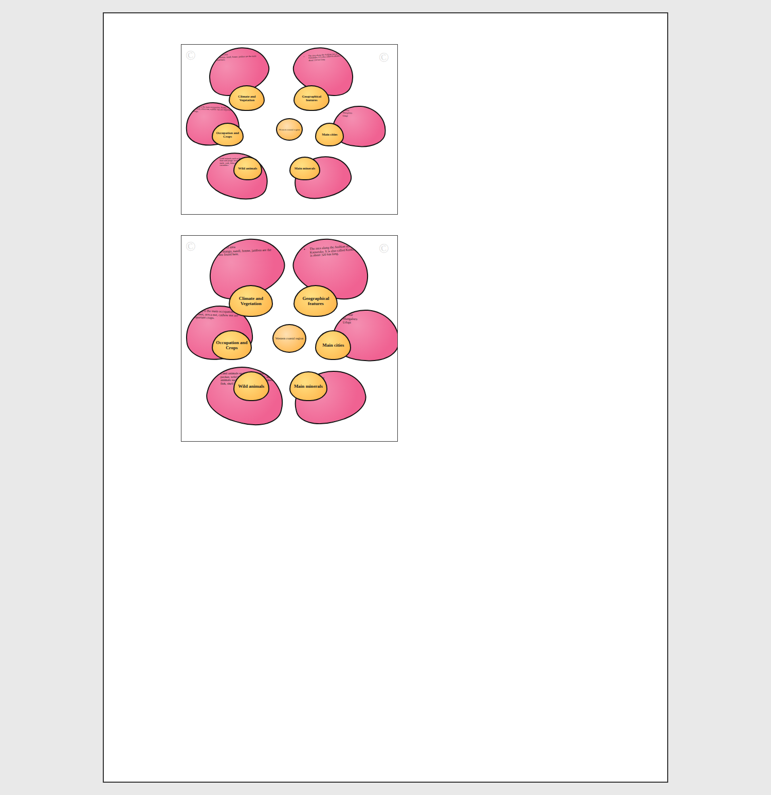© ©
Heavy rain fall area
Jackfruit, mango, nandi, honne, jamboo are the main trees found here.
The area along the Arabian sea on the west of Karnataka. It is also called Konkana coast. This is about 320 km long.
Fishing is the main occupation. Paddy, coconut, areca nut, cashew nut are important crops.
Karwar
Mangaluru
Udupi
Land animals such as bison, snake, wood pecker, wild boar and jungle fowl. Aquatic animals such as fish, turtle, crab, flakes, star fish, shell fish and sea cucumber.
Iron and manganese
Climate and Vegetation
Geographical features
Occupation and Crops
Main cities
Wild animals
Main minerals
Western coastal region
© ©
Heavy rain fall area
Jackfruit, mango, nandi, honne, jamboo are the main trees found here.
The area along the Arabian sea on the west of Karnataka. It is also called Konkana coast. This is about 320 km long.
Fishing is the main occupation. Paddy, coconut, areca nut, cashew nut are important crops.
Karwar
Mangaluru
Udupi
Land animals such as bison, snake, wood pecker, wild boar and jungle fowl. Aquatic animals such as fish, turtle, crab, flakes, star fish, shell fish and sea cucumber.
Iron and manganese
Climate and Vegetation
Geographical features
Occupation and Crops
Main cities
Wild animals
Main minerals
Western coastal region
Diagram text: Western coastal region. Geographical features: The area along the Arabian sea on the west of Karnataka. It is also called Konkana coast. This is about 320 km long. Climate and Vegetation: Heavy rain fall area; Jackfruit, mango, nandi, honne, jamboo are the main trees found here. Main cities: Karwar, Mangaluru, Udupi. Occupation and Crops: Fishing is the main occupation. Paddy, coconut, areca nut, cashew nut are important crops. Main minerals: Iron and manganese. Wild animals: Land animals such as bison, snake, wood pecker, wild boar and jungle fowl. Aquatic animals such as fish, turtle, crab, flakes, star fish, shell fish and sea cucumber.